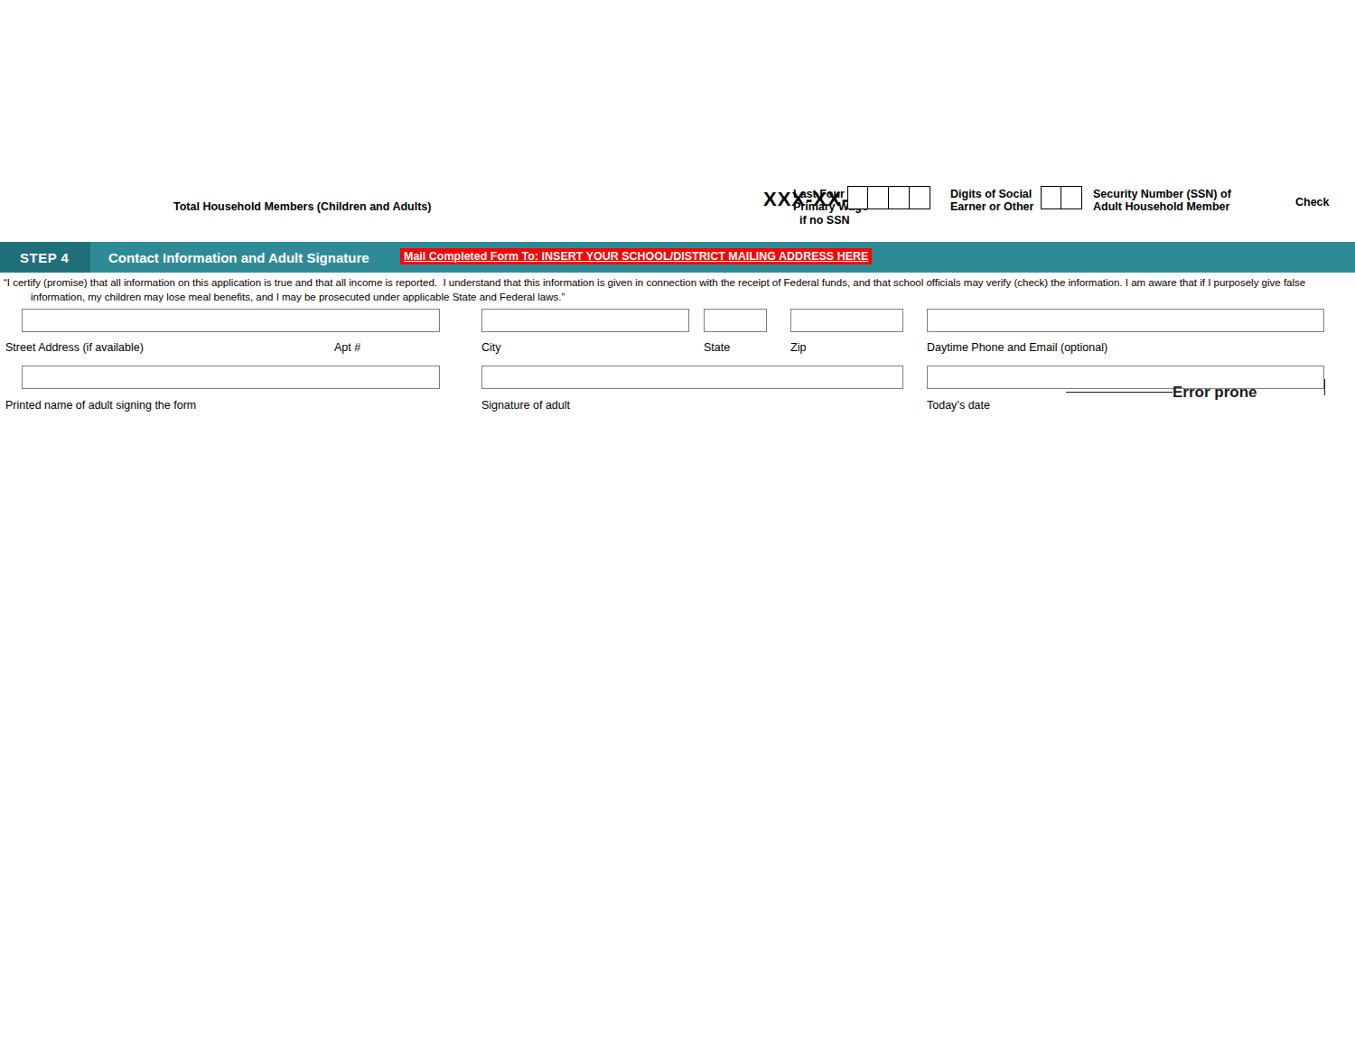Total Household Members (Children and Adults)
XXX-XX-
Last Four
Primary Wage
if no SSN
Digits of Social
Earner or Other
Security Number (SSN) of
Adult Household Member
Check
STEP 4
Contact Information and Adult Signature
Mail Completed Form To: INSERT YOUR SCHOOL/DISTRICT MAILING ADDRESS HERE
“I certify (promise) that all information on this application is true and that all income is reported. I understand that this information is given in connection with the receipt of Federal funds, and that school officials may verify (check) the information. I am aware that if I purposely give false information, my children may lose meal benefits, and I may be prosecuted under applicable State and Federal laws.”
Street Address (if available)
Apt #
City
State
Zip
Daytime Phone and Email (optional)
Printed name of adult signing the form
Signature of adult
Today’s date
Error prone